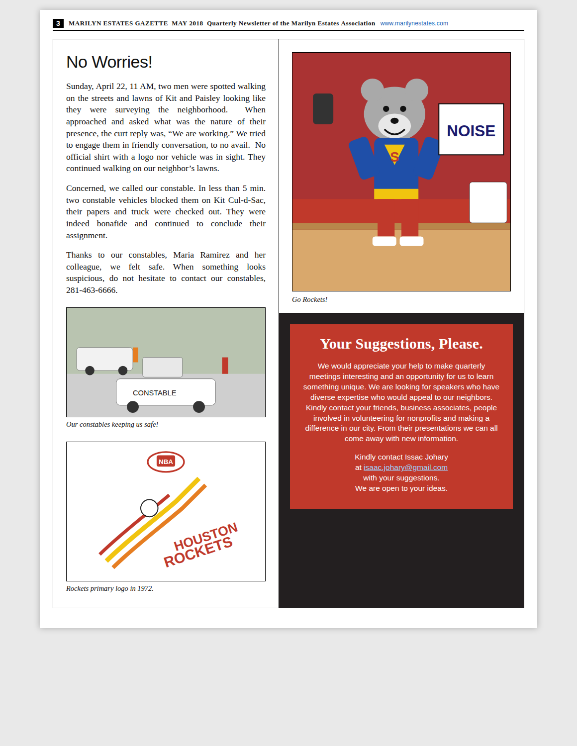3 MARILYN ESTATES GAZETTE MAY 2018 Quarterly Newsletter of the Marilyn Estates Association www.marilynestates.com
No Worries!
Sunday, April 22, 11 AM, two men were spotted walking on the streets and lawns of Kit and Paisley looking like they were surveying the neighborhood. When approached and asked what was the nature of their presence, the curt reply was, “We are working.” We tried to engage them in friendly conversation, to no avail. No official shirt with a logo nor vehicle was in sight. They continued walking on our neighbor’s lawns.
Concerned, we called our constable. In less than 5 min. two constable vehicles blocked them on Kit Cul-d-Sac, their papers and truck were checked out. They were indeed bonafide and continued to conclude their assignment.
Thanks to our constables, Maria Ramirez and her colleague, we felt safe. When something looks suspicious, do not hesitate to contact our constables, 281-463-6666.
Our constables keeping us safe!
Rockets primary logo in 1972.
Go Rockets!
Your Suggestions, Please.
We would appreciate your help to make quarterly meetings interesting and an opportunity for us to learn something unique. We are looking for speakers who have diverse expertise who would appeal to our neighbors. Kindly contact your friends, business associates, people involved in volunteering for nonprofits and making a difference in our city. From their presentations we can all come away with new information.
Kindly contact Issac Johary
at isaac.johary@gmail.com
with your suggestions.
We are open to your ideas.